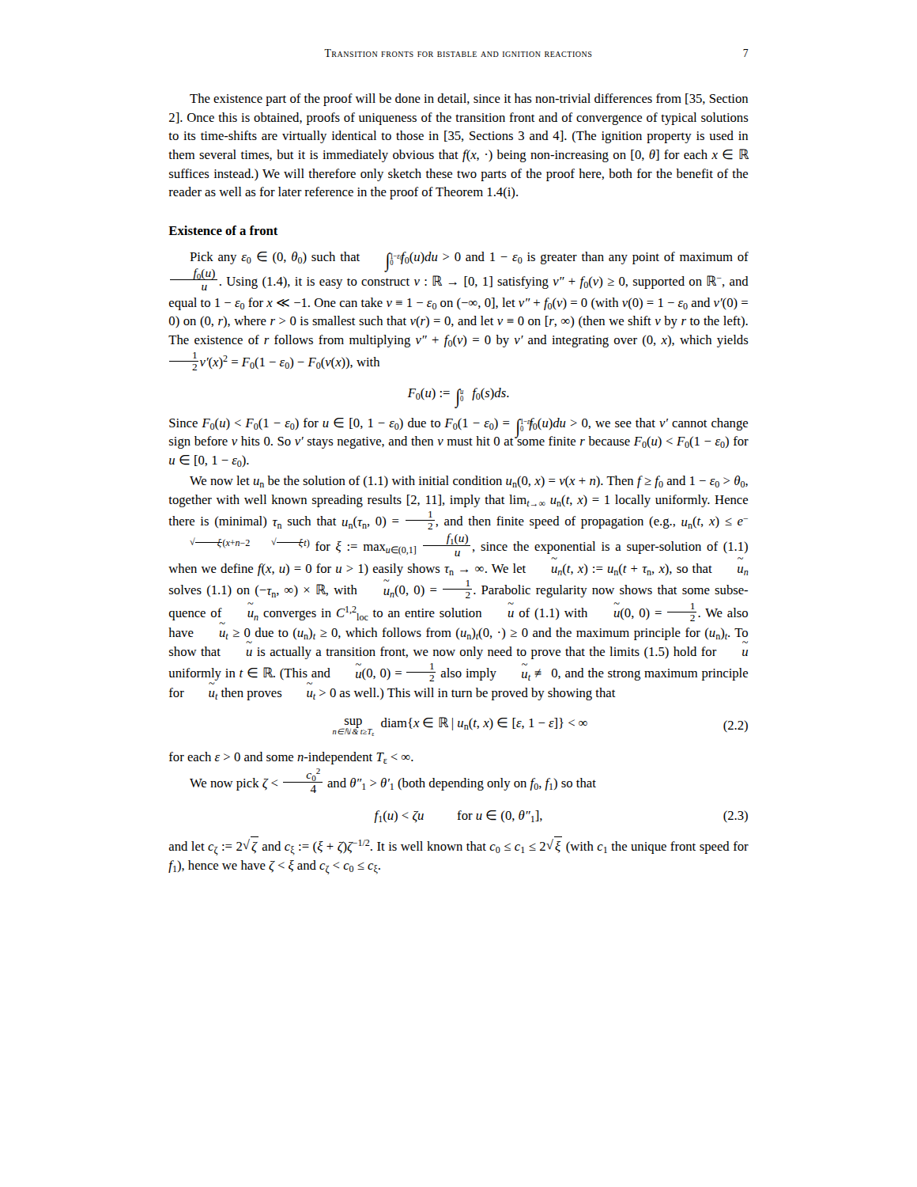Transition fronts for bistable and ignition reactions 7
The existence part of the proof will be done in detail, since it has non-trivial differences from [35, Section 2]. Once this is obtained, proofs of uniqueness of the transition front and of convergence of typical solutions to its time-shifts are virtually identical to those in [35, Sections 3 and 4]. (The ignition property is used in them several times, but it is immediately obvious that f(x, ·) being non-increasing on [0, θ] for each x ∈ ℝ suffices instead.) We will therefore only sketch these two parts of the proof here, both for the benefit of the reader as well as for later reference in the proof of Theorem 1.4(i).
Existence of a front
Pick any ε0 ∈ (0, θ0) such that ∫1−ε00 f0(u)du > 0 and 1 − ε0 is greater than any point of maximum of f0(u) u. Using (1.4), it is easy to construct v : ℝ → [0, 1] satisfying v″ + f0(v) ≥ 0, supported on ℝ−, and equal to 1 − ε0 for x ≪ −1. One can take v ≡ 1 − ε0 on (−∞, 0], let v″ + f0(v) = 0 (with v(0) = 1 − ε0 and v′(0) = 0) on (0, r), where r > 0 is smallest such that v(r) = 0, and let v ≡ 0 on [r, ∞) (then we shift v by r to the left). The existence of r follows from multiplying v″ + f0(v) = 0 by v′ and integrating over (0, x), which yields 12 v′(x)2 = F0(1 − ε0) − F0(v(x)), with
F0(u) := ∫u 0 f0(s)ds.
Since F0(u) < F0(1 − ε0) for u ∈ [0, 1 − ε0) due to F0(1 − ε0) = ∫1−ε00 f0(u)du > 0, we see that v′ cannot change sign before v hits 0. So v′ stays negative, and then v must hit 0 at some finite r because F0(u) < F0(1 − ε0) for u ∈ [0, 1 − ε0).
We now let un be the solution of (1.1) with initial condition un(0, x) = v(x + n). Then f ≥ f0 and 1 − ε0 > θ0, together with well known spreading results [2, 11], imply that limt→∞ un(t, x) = 1 locally uniformly. Hence there is (minimal) τn such that un(τn, 0) = 12, and then finite speed of propagation (e.g., un(t, x) ≤ e−ξ(x+n−2ξt) for ξ := maxu∈(0,1] f1(u) u, since the exponential is a super-solution of (1.1) when we define f(x, u) = 0 for u > 1) easily shows τn → ∞. We let un(t, x) := un(t + τn, x), so that un solves (1.1) on (−τn, ∞) × ℝ, with un(0, 0) = 12. Parabolic regularity now shows that some subsequence of un converges in C1,2loc to an entire solution u of (1.1) with u(0, 0) = 12. We also have ut ≥ 0 due to (un)t ≥ 0, which follows from (un)t(0, ·) ≥ 0 and the maximum principle for (un)t. To show that u is actually a transition front, we now only need to prove that the limits (1.5) hold for u uniformly in t ∈ ℝ. (This and u(0, 0) = 12 also imply ut ≢ 0, and the strong maximum principle for ut then proves ut > 0 as well.) This will in turn be proved by showing that
sup n∈ℕ & t≥Tε diam{x ∈ ℝ | un(t, x) ∈ [ε, 1 − ε]} < ∞ (2.2)
for each ε > 0 and some n-independent Tε < ∞.
We now pick ζ < c024 and θ″1 > θ′1 (both depending only on f0, f1) so that
f1(u) < ζu for u ∈ (0, θ″1], (2.3)
and let cζ := 2ζ and cξ := (ξ + ζ)ζ−1/2. It is well known that c0 ≤ c1 ≤ 2ξ (with c1 the unique front speed for f1), hence we have ζ < ξ and cζ < c0 ≤ cξ.